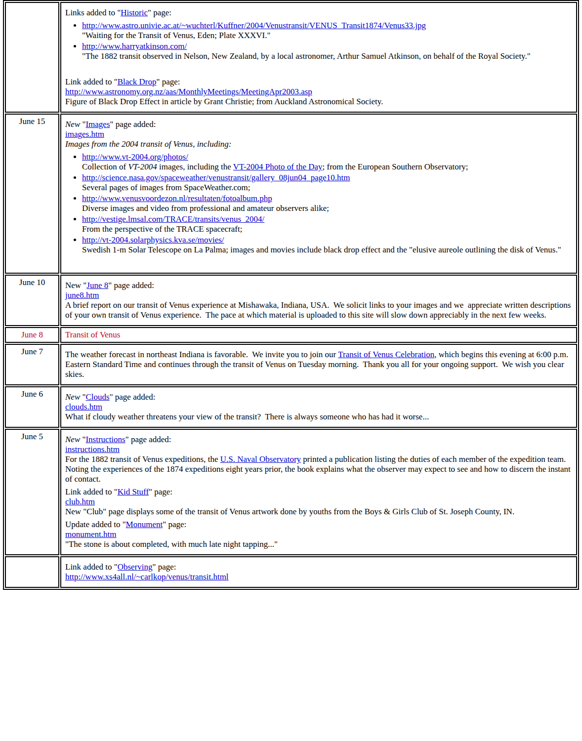| | Links added to " Historic " page: http://www.astro.univie.ac.at/~wuchterl/Kuffner/2004/Venustransit/VENUS_Transit1874/Venus33.jpg "Waiting for the Transit of Venus, Eden; Plate XXXVI." http://www.harryatkinson.com/ "The 1882 transit observed in Nelson, New Zealand, by a local astronomer, Arthur Samuel Atkinson, on behalf of the Royal Society." Link added to " Black Drop " page: http://www.astronomy.org.nz/aas/MonthlyMeetings/MeetingApr2003.asp Figure of Black Drop Effect in article by Grant Christie; from Auckland Astronomical Society. |
| June 15 | New " Images " page added: images.htm Images from the 2004 transit of Venus, including: http://www.vt-2004.org/photos/ Collection of VT-2004 images, including the VT-2004 Photo of the Day ; from the European Southern Observatory; http://science.nasa.gov/spaceweather/venustransit/gallery_08jun04_page10.htm Several pages of images from SpaceWeather.com; http://www.venusvoordezon.nl/resultaten/fotoalbum.php Diverse images and video from professional and amateur observers alike; http://vestige.lmsal.com/TRACE/transits/venus_2004/ From the perspective of the TRACE spacecraft; http://vt-2004.solarphysics.kva.se/movies/ Swedish 1-m Solar Telescope on La Palma; images and movies include black drop effect and the "elusive aureole outlining the disk of Venus." |
| June 10 | New " June 8 " page added: june8.htm A brief report on our transit of Venus experience at Mishawaka, Indiana, USA. We solicit links to your images and we appreciate written descriptions of your own transit of Venus experience. The pace at which material is uploaded to this site will slow down appreciably in the next few weeks. |
| June 8 | Transit of Venus |
| June 7 | The weather forecast in northeast Indiana is favorable. We invite you to join our Transit of Venus Celebration , which begins this evening at 6:00 p.m. Eastern Standard Time and continues through the transit of Venus on Tuesday morning. Thank you all for your ongoing support. We wish you clear skies. |
| June 6 | New " Clouds " page added: clouds.htm What if cloudy weather threatens your view of the transit? There is always someone who has had it worse... |
| June 5 | New " Instructions " page added: instructions.htm For the 1882 transit of Venus expeditions, the U.S. Naval Observatory printed a publication listing the duties of each member of the expedition team. Noting the experiences of the 1874 expeditions eight years prior, the book explains what the observer may expect to see and how to discern the instant of contact. Link added to " Kid Stuff " page: club.htm New "Club" page displays some of the transit of Venus artwork done by youths from the Boys & Girls Club of St. Joseph County, IN. Update added to " Monument " page: monument.htm "The stone is about completed, with much late night tapping..." |
| | Link added to " Observing " page: http://www.xs4all.nl/~carlkop/venus/transit.html |